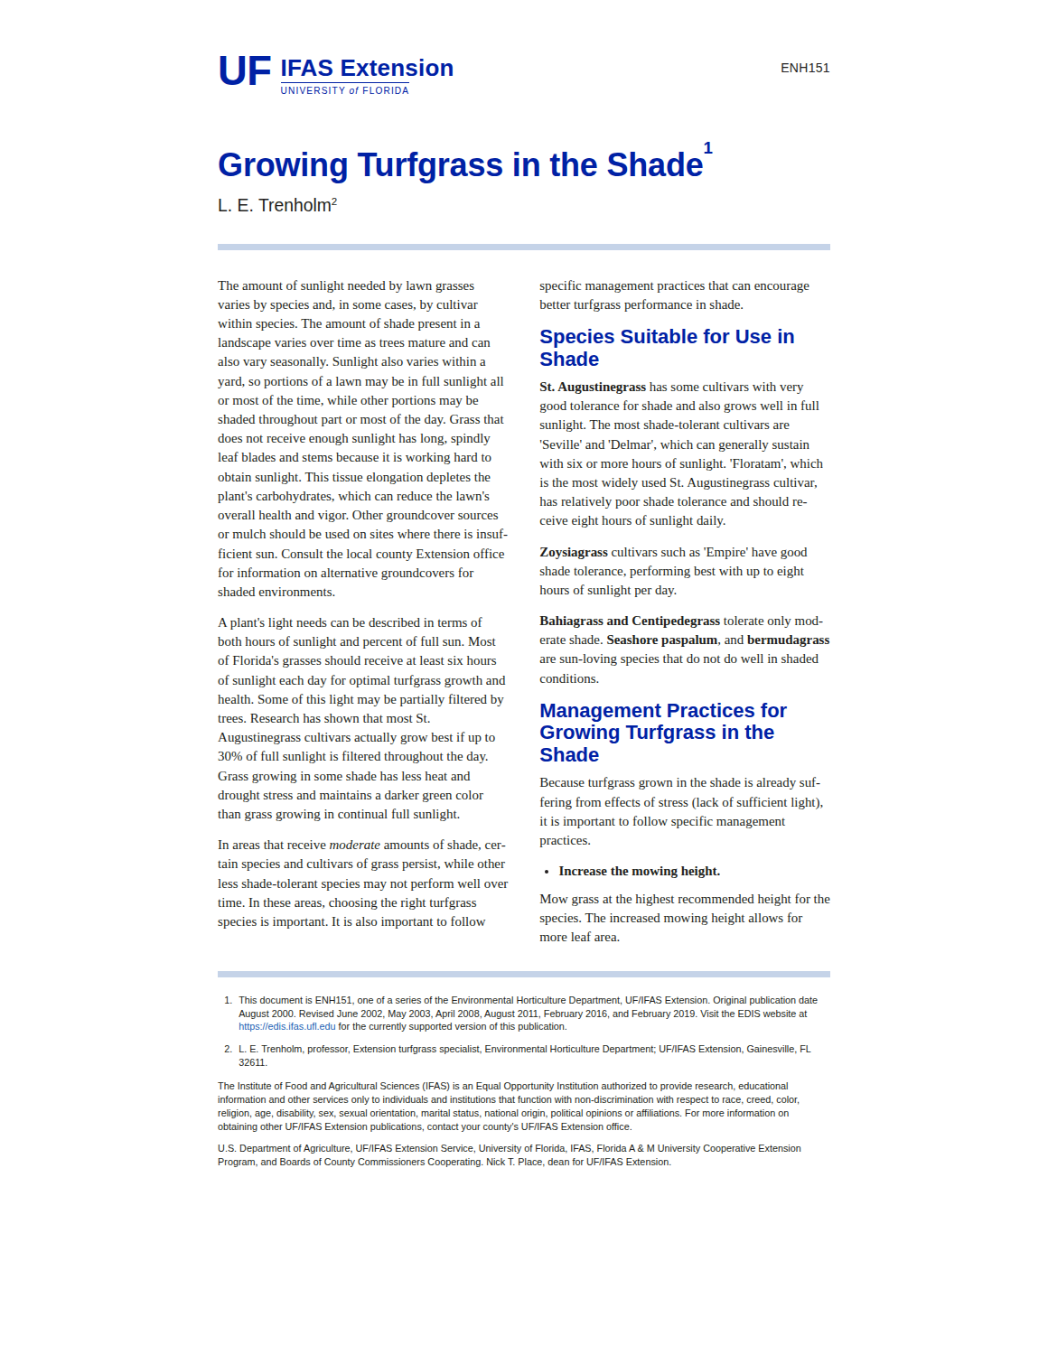UF
IFAS Extension
UNIVERSITY of FLORIDA
ENH151
Growing Turfgrass in the Shade1
L. E. Trenholm2
The amount of sunlight needed by lawn grasses varies by species and, in some cases, by cultivar within species. The amount of shade present in a landscape varies over time as trees mature and can also vary seasonally. Sunlight also varies within a yard, so portions of a lawn may be in full sunlight all or most of the time, while other portions may be shaded throughout part or most of the day. Grass that does not receive enough sunlight has long, spindly leaf blades and stems because it is working hard to obtain sunlight. This tissue elongation depletes the plant's carbohydrates, which can reduce the lawn's overall health and vigor. Other groundcover sources or mulch should be used on sites where there is insufficient sun. Consult the local county Extension office for information on alternative groundcovers for shaded environments.
A plant's light needs can be described in terms of both hours of sunlight and percent of full sun. Most of Florida's grasses should receive at least six hours of sunlight each day for optimal turfgrass growth and health. Some of this light may be partially filtered by trees. Research has shown that most St. Augustinegrass cultivars actually grow best if up to 30% of full sunlight is filtered throughout the day. Grass growing in some shade has less heat and drought stress and maintains a darker green color than grass growing in continual full sunlight.
In areas that receive moderate amounts of shade, certain species and cultivars of grass persist, while other less shade-tolerant species may not perform well over time. In these areas, choosing the right turfgrass species is important. It is also important to follow specific management practices that can encourage better turfgrass performance in shade.
Species Suitable for Use in Shade
St. Augustinegrass has some cultivars with very good tolerance for shade and also grows well in full sunlight. The most shade-tolerant cultivars are 'Seville' and 'Delmar', which can generally sustain with six or more hours of sunlight. 'Floratam', which is the most widely used St. Augustinegrass cultivar, has relatively poor shade tolerance and should receive eight hours of sunlight daily.
Zoysiagrass cultivars such as 'Empire' have good shade tolerance, performing best with up to eight hours of sunlight per day.
Bahiagrass and Centipedegrass tolerate only moderate shade. Seashore paspalum, and bermudagrass are sun-loving species that do not do well in shaded conditions.
Management Practices for Growing Turfgrass in the Shade
Because turfgrass grown in the shade is already suffering from effects of stress (lack of sufficient light), it is important to follow specific management practices.
Increase the mowing height.
Mow grass at the highest recommended height for the species. The increased mowing height allows for more leaf area.
This document is ENH151, one of a series of the Environmental Horticulture Department, UF/IFAS Extension. Original publication date August 2000. Revised June 2002, May 2003, April 2008, August 2011, February 2016, and February 2019. Visit the EDIS website at https://edis.ifas.ufl.edu for the currently supported version of this publication.
L. E. Trenholm, professor, Extension turfgrass specialist, Environmental Horticulture Department; UF/IFAS Extension, Gainesville, FL 32611.
The Institute of Food and Agricultural Sciences (IFAS) is an Equal Opportunity Institution authorized to provide research, educational information and other services only to individuals and institutions that function with non-discrimination with respect to race, creed, color, religion, age, disability, sex, sexual orientation, marital status, national origin, political opinions or affiliations. For more information on obtaining other UF/IFAS Extension publications, contact your county's UF/IFAS Extension office.
U.S. Department of Agriculture, UF/IFAS Extension Service, University of Florida, IFAS, Florida A & M University Cooperative Extension Program, and Boards of County Commissioners Cooperating. Nick T. Place, dean for UF/IFAS Extension.